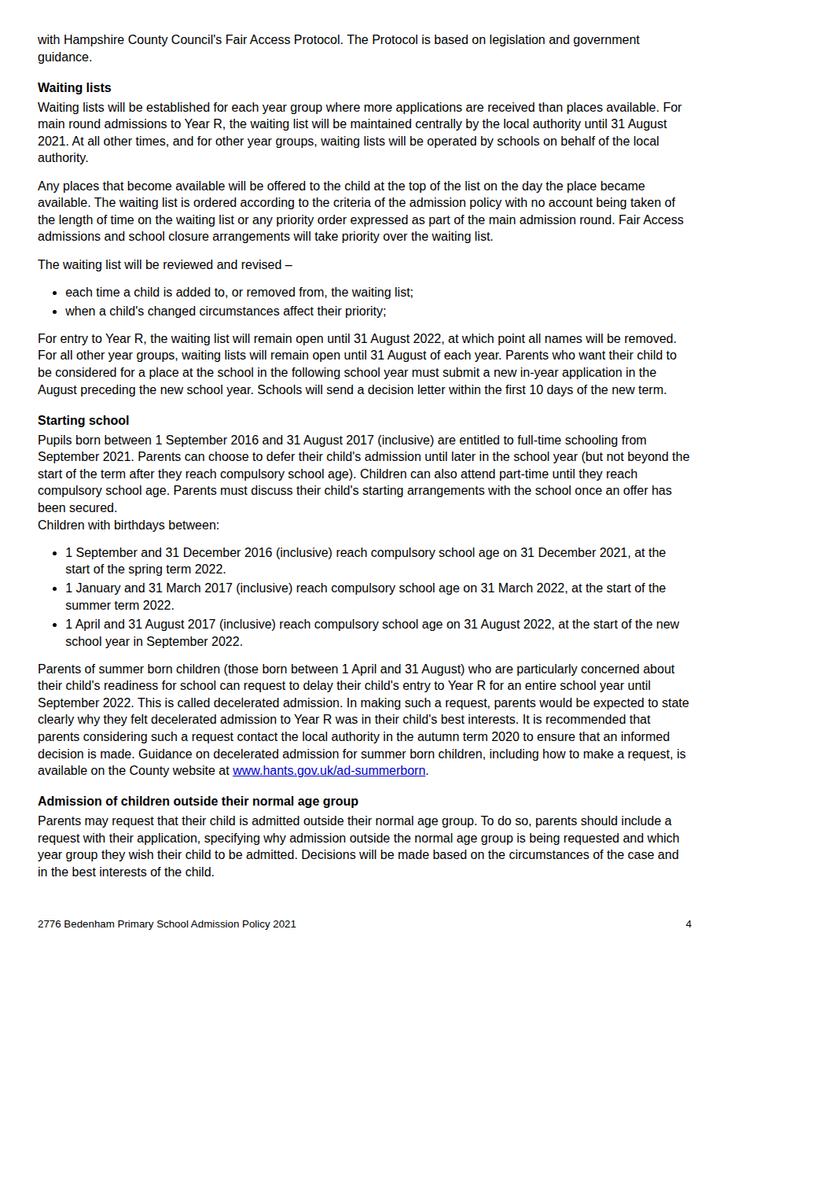with Hampshire County Council's Fair Access Protocol. The Protocol is based on legislation and government guidance.
Waiting lists
Waiting lists will be established for each year group where more applications are received than places available. For main round admissions to Year R, the waiting list will be maintained centrally by the local authority until 31 August 2021. At all other times, and for other year groups, waiting lists will be operated by schools on behalf of the local authority.
Any places that become available will be offered to the child at the top of the list on the day the place became available. The waiting list is ordered according to the criteria of the admission policy with no account being taken of the length of time on the waiting list or any priority order expressed as part of the main admission round. Fair Access admissions and school closure arrangements will take priority over the waiting list.
The waiting list will be reviewed and revised –
each time a child is added to, or removed from, the waiting list;
when a child's changed circumstances affect their priority;
For entry to Year R, the waiting list will remain open until 31 August 2022, at which point all names will be removed. For all other year groups, waiting lists will remain open until 31 August of each year. Parents who want their child to be considered for a place at the school in the following school year must submit a new in-year application in the August preceding the new school year. Schools will send a decision letter within the first 10 days of the new term.
Starting school
Pupils born between 1 September 2016 and 31 August 2017 (inclusive) are entitled to full-time schooling from September 2021. Parents can choose to defer their child's admission until later in the school year (but not beyond the start of the term after they reach compulsory school age). Children can also attend part-time until they reach compulsory school age. Parents must discuss their child's starting arrangements with the school once an offer has been secured.
Children with birthdays between:
1 September and 31 December 2016 (inclusive) reach compulsory school age on 31 December 2021, at the start of the spring term 2022.
1 January and 31 March 2017 (inclusive) reach compulsory school age on 31 March 2022, at the start of the summer term 2022.
1 April and 31 August 2017 (inclusive) reach compulsory school age on 31 August 2022, at the start of the new school year in September 2022.
Parents of summer born children (those born between 1 April and 31 August) who are particularly concerned about their child's readiness for school can request to delay their child's entry to Year R for an entire school year until September 2022. This is called decelerated admission. In making such a request, parents would be expected to state clearly why they felt decelerated admission to Year R was in their child's best interests. It is recommended that parents considering such a request contact the local authority in the autumn term 2020 to ensure that an informed decision is made. Guidance on decelerated admission for summer born children, including how to make a request, is available on the County website at www.hants.gov.uk/ad-summerborn.
Admission of children outside their normal age group
Parents may request that their child is admitted outside their normal age group. To do so, parents should include a request with their application, specifying why admission outside the normal age group is being requested and which year group they wish their child to be admitted. Decisions will be made based on the circumstances of the case and in the best interests of the child.
2776 Bedenham Primary School Admission Policy 2021 4